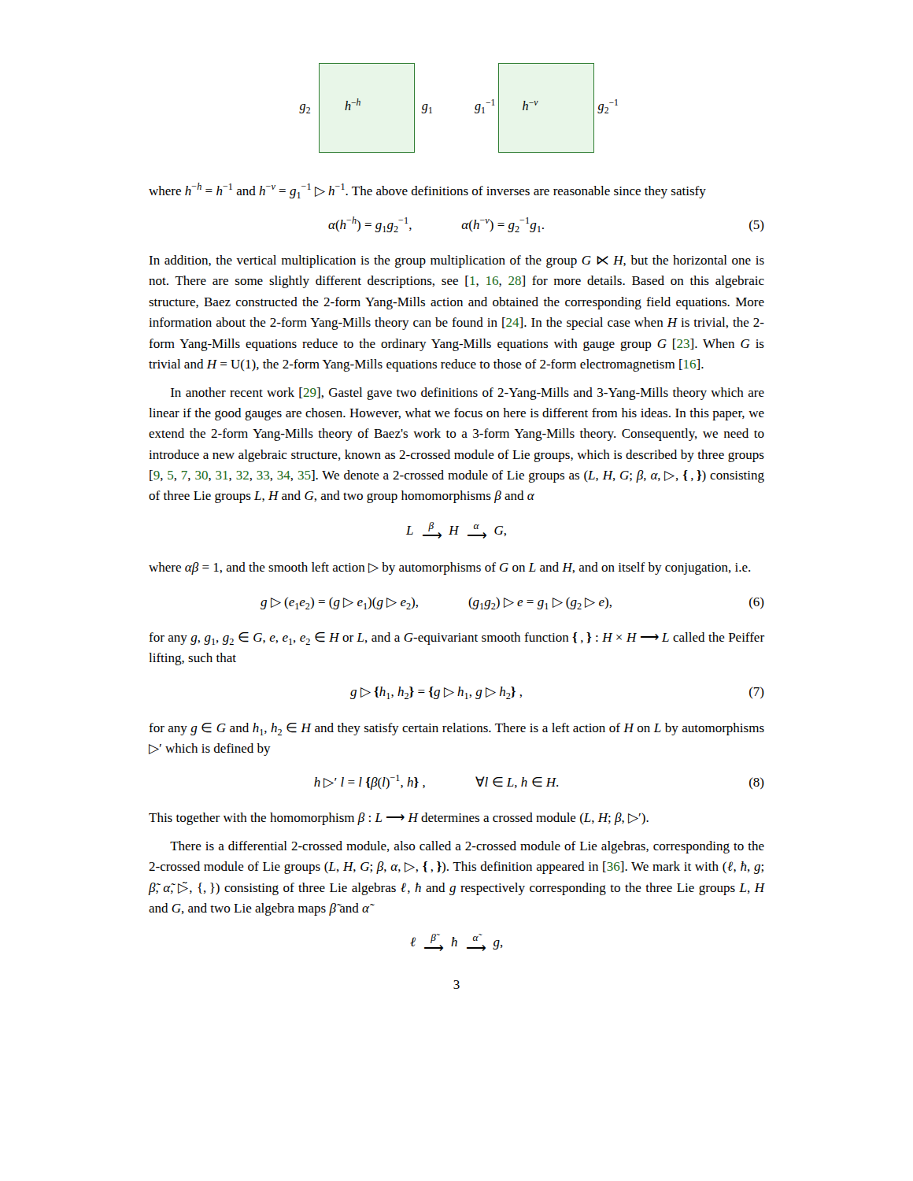g2 h−h g1
g1−1 h−v g2−1
where h−h = h−1 and h−v = g1−1 ▷ h−1. The above definitions of inverses are reasonable since they satisfy
α(h−h) = g1g2−1, α(h−v) = g2−1g1.
(5)
In addition, the vertical multiplication is the group multiplication of the group G ⋉ H, but the horizontal one is not. There are some slightly different descriptions, see [1, 16, 28] for more details. Based on this algebraic structure, Baez constructed the 2-form Yang-Mills action and obtained the corresponding field equations. More information about the 2-form Yang-Mills theory can be found in [24]. In the special case when H is trivial, the 2-form Yang-Mills equations reduce to the ordinary Yang-Mills equations with gauge group G [23]. When G is trivial and H = U(1), the 2-form Yang-Mills equations reduce to those of 2-form electromagnetism [16].
In another recent work [29], Gastel gave two definitions of 2-Yang-Mills and 3-Yang-Mills theory which are linear if the good gauges are chosen. However, what we focus on here is different from his ideas. In this paper, we extend the 2-form Yang-Mills theory of Baez's work to a 3-form Yang-Mills theory. Consequently, we need to introduce a new algebraic structure, known as 2-crossed module of Lie groups, which is described by three groups [9, 5, 7, 30, 31, 32, 33, 34, 35]. We denote a 2-crossed module of Lie groups as (L, H, G; β, α, ▷, { , }) consisting of three Lie groups L, H and G, and two group homomorphisms β and α
L β⟶ H α⟶ G,
where αβ = 1, and the smooth left action ▷ by automorphisms of G on L and H, and on itself by conjugation, i.e.
g ▷ (e1e2) = (g ▷ e1)(g ▷ e2), (g1g2) ▷ e = g1 ▷ (g2 ▷ e),
(6)
for any g, g1, g2 ∈ G, e, e1, e2 ∈ H or L, and a G-equivariant smooth function { , } : H × H ⟶ L called the Peiffer lifting, such that
g ▷ {h1, h2} = {g ▷ h1, g ▷ h2} ,
(7)
for any g ∈ G and h1, h2 ∈ H and they satisfy certain relations. There is a left action of H on L by automorphisms ▷′ which is defined by
h ▷′ l = l {β(l)−1, h} , ∀l ∈ L, h ∈ H.
(8)
This together with the homomorphism β : L ⟶ H determines a crossed module (L, H; β, ▷′).
There is a differential 2-crossed module, also called a 2-crossed module of Lie algebras, corresponding to the 2-crossed module of Lie groups (L, H, G; β, α, ▷, { , }). This definition appeared in [36]. We mark it with (ℓ, ħ, g; β̃, α̃, ▷̃, {, }) consisting of three Lie algebras ℓ, ħ and g respectively corresponding to the three Lie groups L, H and G, and two Lie algebra maps β̃ and α̃
ℓ β̃⟶ ħ α̃⟶ g,
3